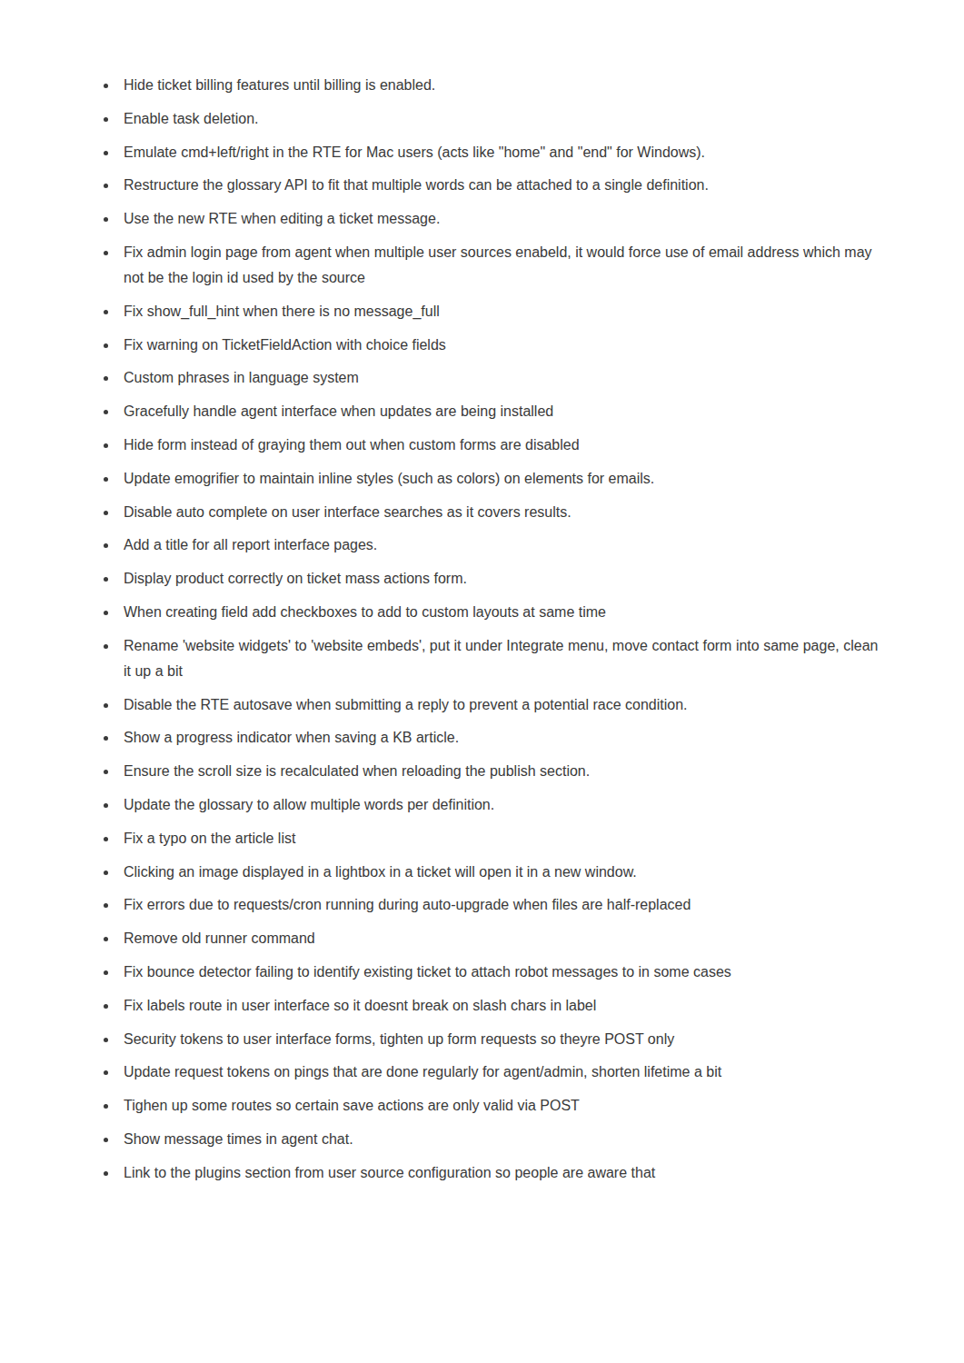Hide ticket billing features until billing is enabled.
Enable task deletion.
Emulate cmd+left/right in the RTE for Mac users (acts like "home" and "end" for Windows).
Restructure the glossary API to fit that multiple words can be attached to a single definition.
Use the new RTE when editing a ticket message.
Fix admin login page from agent when multiple user sources enabeld, it would force use of email address which may not be the login id used by the source
Fix show_full_hint when there is no message_full
Fix warning on TicketFieldAction with choice fields
Custom phrases in language system
Gracefully handle agent interface when updates are being installed
Hide form instead of graying them out when custom forms are disabled
Update emogrifier to maintain inline styles (such as colors) on elements for emails.
Disable auto complete on user interface searches as it covers results.
Add a title for all report interface pages.
Display product correctly on ticket mass actions form.
When creating field add checkboxes to add to custom layouts at same time
Rename 'website widgets' to 'website embeds', put it under Integrate menu, move contact form into same page, clean it up a bit
Disable the RTE autosave when submitting a reply to prevent a potential race condition.
Show a progress indicator when saving a KB article.
Ensure the scroll size is recalculated when reloading the publish section.
Update the glossary to allow multiple words per definition.
Fix a typo on the article list
Clicking an image displayed in a lightbox in a ticket will open it in a new window.
Fix errors due to requests/cron running during auto-upgrade when files are half-replaced
Remove old runner command
Fix bounce detector failing to identify existing ticket to attach robot messages to in some cases
Fix labels route in user interface so it doesnt break on slash chars in label
Security tokens to user interface forms, tighten up form requests so theyre POST only
Update request tokens on pings that are done regularly for agent/admin, shorten lifetime a bit
Tighen up some routes so certain save actions are only valid via POST
Show message times in agent chat.
Link to the plugins section from user source configuration so people are aware that